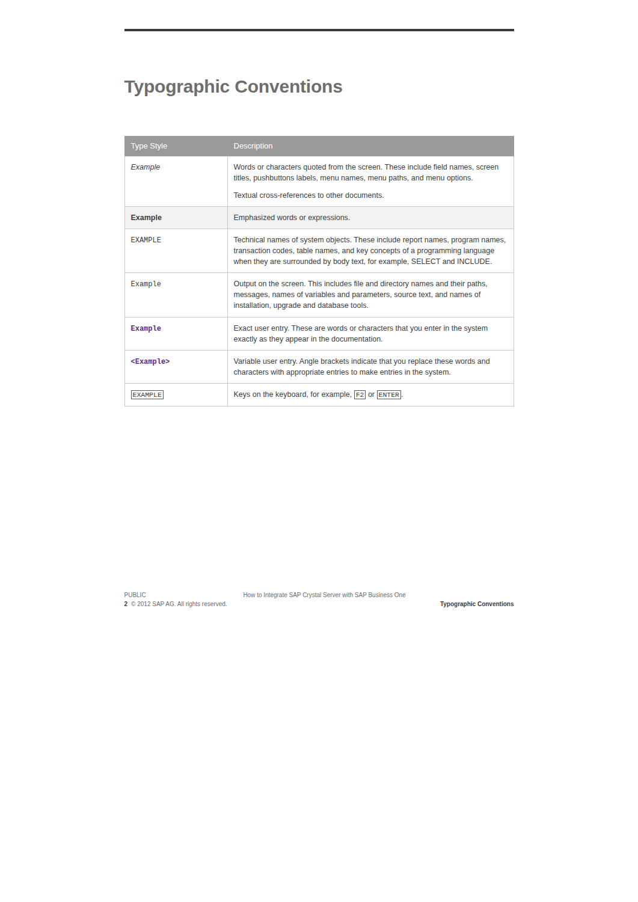Typographic Conventions
| Type Style | Description |
| --- | --- |
| Example | Words or characters quoted from the screen. These include field names, screen titles, pushbuttons labels, menu names, menu paths, and menu options. Textual cross-references to other documents. |
| Example | Emphasized words or expressions. |
| EXAMPLE | Technical names of system objects. These include report names, program names, transaction codes, table names, and key concepts of a programming language when they are surrounded by body text, for example, SELECT and INCLUDE. |
| Example | Output on the screen. This includes file and directory names and their paths, messages, names of variables and parameters, source text, and names of installation, upgrade and database tools. |
| Example | Exact user entry. These are words or characters that you enter in the system exactly as they appear in the documentation. |
| <Example> | Variable user entry. Angle brackets indicate that you replace these words and characters with appropriate entries to make entries in the system. |
| EXAMPLE | Keys on the keyboard, for example, F2 or ENTER . |
| PUBLIC | How to Integrate SAP Crystal Server with SAP Business One | |
| 2 © 2012 SAP AG. All rights reserved. | | Typographic Conventions |